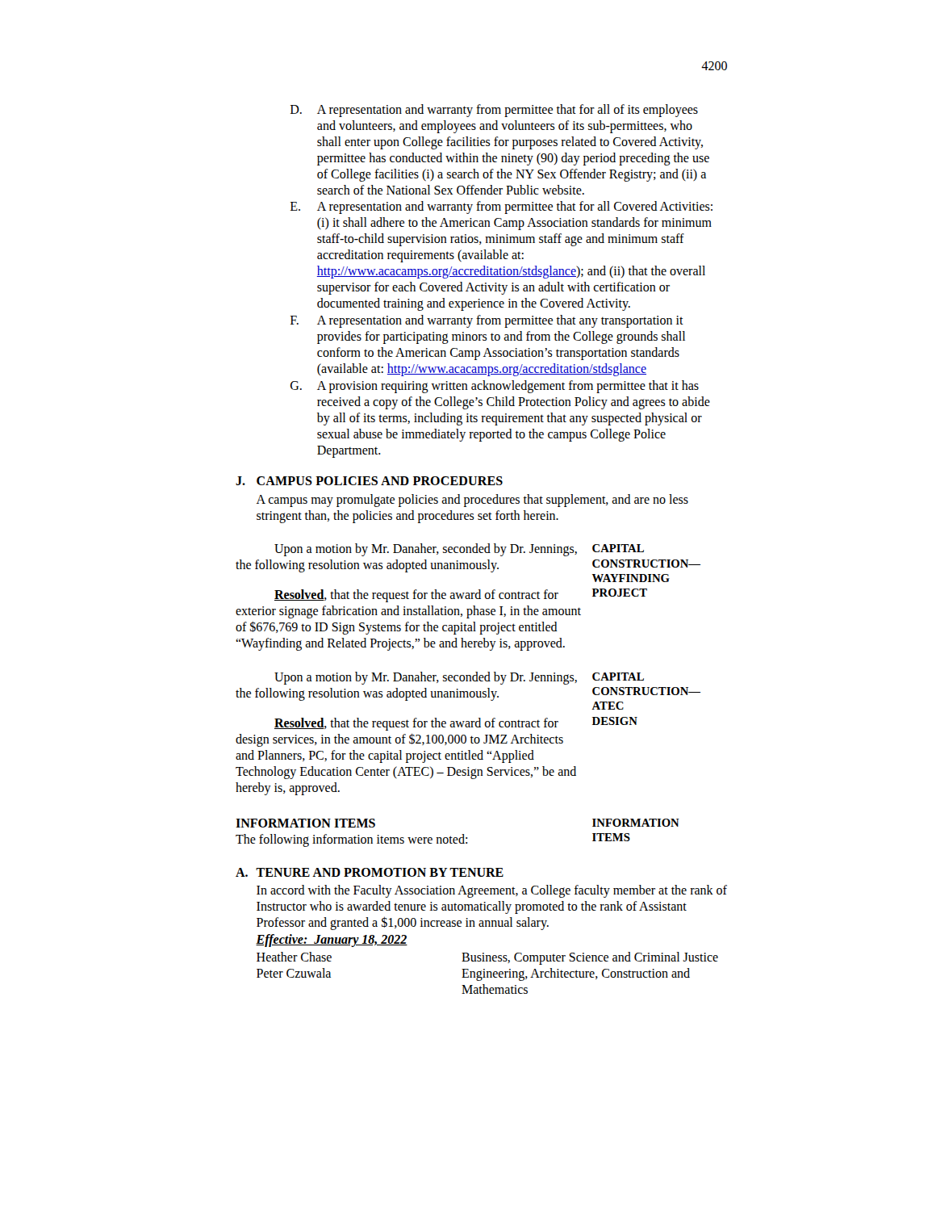4200
D. A representation and warranty from permittee that for all of its employees and volunteers, and employees and volunteers of its sub-permittees, who shall enter upon College facilities for purposes related to Covered Activity, permittee has conducted within the ninety (90) day period preceding the use of College facilities (i) a search of the NY Sex Offender Registry; and (ii) a search of the National Sex Offender Public website.
E. A representation and warranty from permittee that for all Covered Activities: (i) it shall adhere to the American Camp Association standards for minimum staff-to-child supervision ratios, minimum staff age and minimum staff accreditation requirements (available at: http://www.acacamps.org/accreditation/stdsglance); and (ii) that the overall supervisor for each Covered Activity is an adult with certification or documented training and experience in the Covered Activity.
F. A representation and warranty from permittee that any transportation it provides for participating minors to and from the College grounds shall conform to the American Camp Association’s transportation standards (available at: http://www.acacamps.org/accreditation/stdsglance
G. A provision requiring written acknowledgement from permittee that it has received a copy of the College’s Child Protection Policy and agrees to abide by all of its terms, including its requirement that any suspected physical or sexual abuse be immediately reported to the campus College Police Department.
J.
CAMPUS POLICIES AND PROCEDURES
A campus may promulgate policies and procedures that supplement, and are no less stringent than, the policies and procedures set forth herein.
CAPITAL
CONSTRUCTION—
WAYFINDING
PROJECT
Upon a motion by Mr. Danaher, seconded by Dr. Jennings, the following resolution was adopted unanimously.
Resolved, that the request for the award of contract for exterior signage fabrication and installation, phase I, in the amount of $676,769 to ID Sign Systems for the capital project entitled “Wayfinding and Related Projects,” be and hereby is, approved.
CAPITAL
CONSTRUCTION—
ATEC
DESIGN
Upon a motion by Mr. Danaher, seconded by Dr. Jennings, the following resolution was adopted unanimously.
Resolved, that the request for the award of contract for design services, in the amount of $2,100,000 to JMZ Architects and Planners, PC, for the capital project entitled “Applied Technology Education Center (ATEC) – Design Services,” be and hereby is, approved.
INFORMATION
ITEMS
INFORMATION ITEMS
The following information items were noted:
A.
TENURE AND PROMOTION BY TENURE
In accord with the Faculty Association Agreement, a College faculty member at the rank of Instructor who is awarded tenure is automatically promoted to the rank of Assistant Professor and granted a $1,000 increase in annual salary.
Effective: January 18, 2022
| Heather Chase | Business, Computer Science and Criminal Justice |
| Peter Czuwala | Engineering, Architecture, Construction and Mathematics |